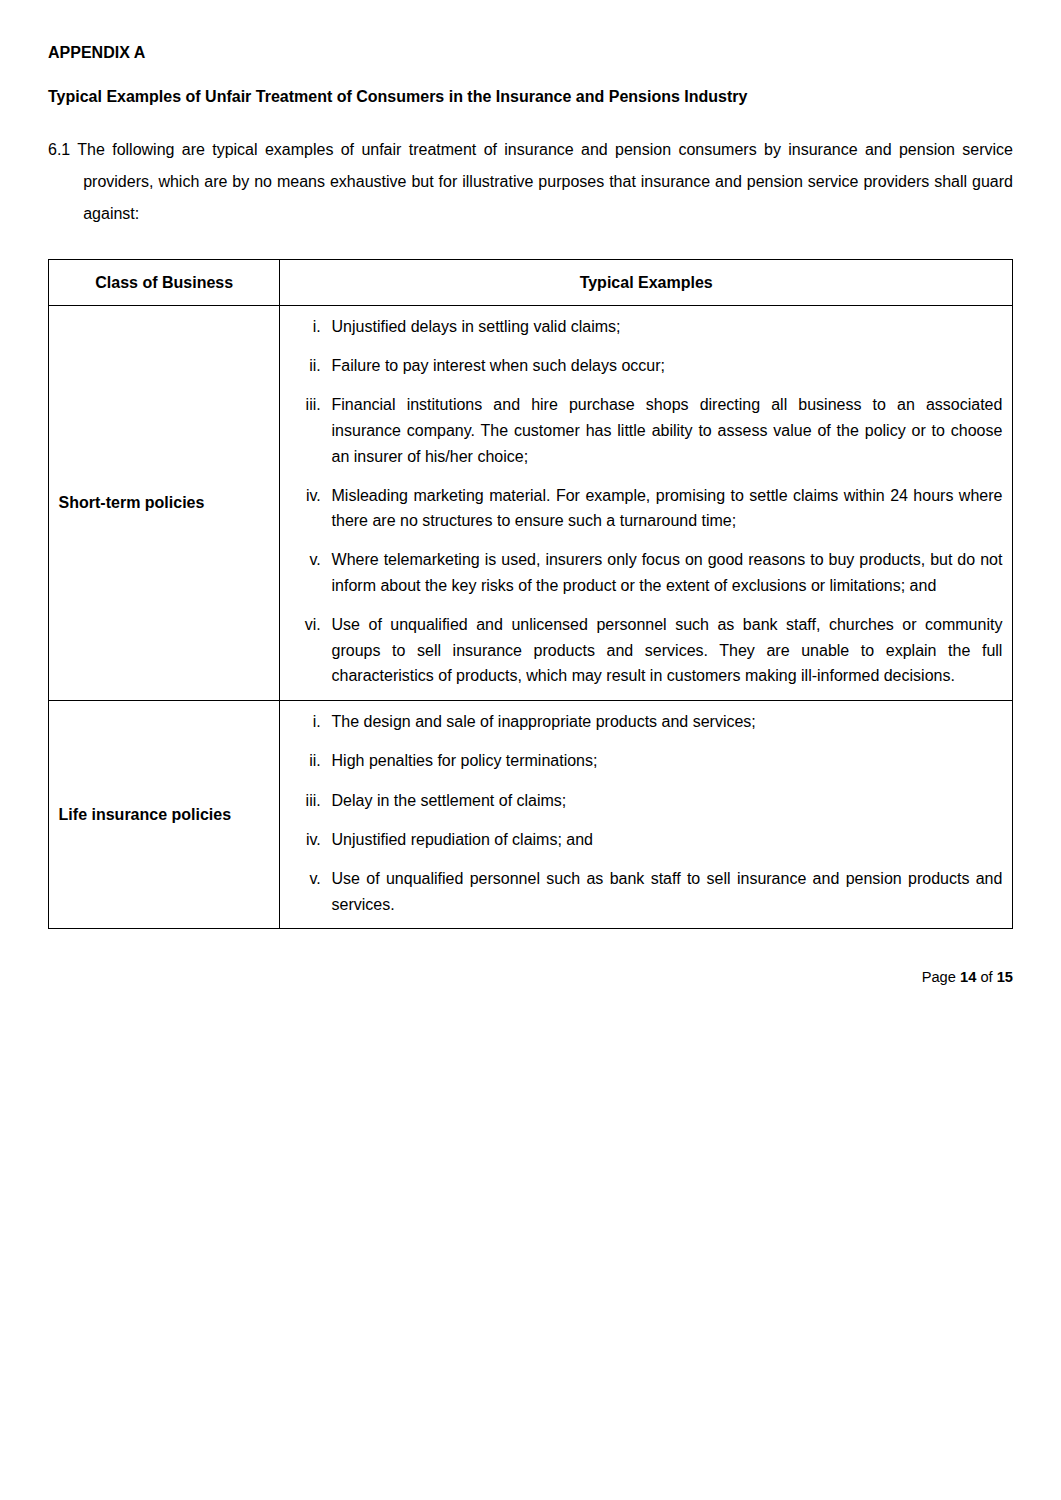APPENDIX A
Typical Examples of Unfair Treatment of Consumers in the Insurance and Pensions Industry
6.1 The following are typical examples of unfair treatment of insurance and pension consumers by insurance and pension service providers, which are by no means exhaustive but for illustrative purposes that insurance and pension service providers shall guard against:
| Class of Business | Typical Examples |
| --- | --- |
| Short-term policies | Unjustified delays in settling valid claims; Failure to pay interest when such delays occur; Financial institutions and hire purchase shops directing all business to an associated insurance company. The customer has little ability to assess value of the policy or to choose an insurer of his/her choice; Misleading marketing material. For example, promising to settle claims within 24 hours where there are no structures to ensure such a turnaround time; Where telemarketing is used, insurers only focus on good reasons to buy products, but do not inform about the key risks of the product or the extent of exclusions or limitations; and Use of unqualified and unlicensed personnel such as bank staff, churches or community groups to sell insurance products and services. They are unable to explain the full characteristics of products, which may result in customers making ill-informed decisions. |
| Life insurance policies | The design and sale of inappropriate products and services; High penalties for policy terminations; Delay in the settlement of claims; Unjustified repudiation of claims; and Use of unqualified personnel such as bank staff to sell insurance and pension products and services. |
Page 14 of 15